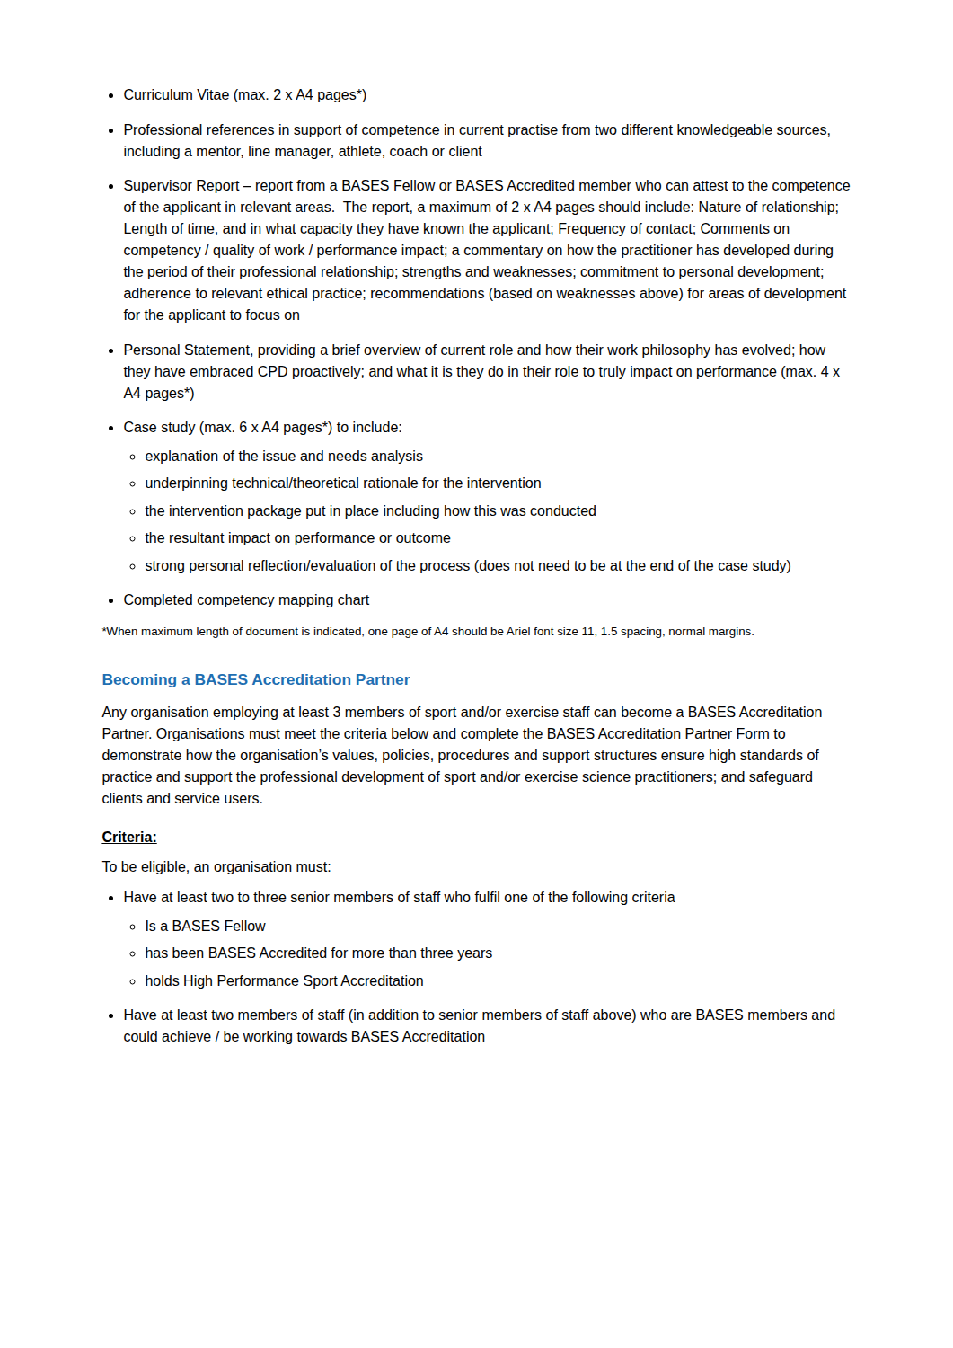Curriculum Vitae (max. 2 x A4 pages*)
Professional references in support of competence in current practise from two different knowledgeable sources, including a mentor, line manager, athlete, coach or client
Supervisor Report – report from a BASES Fellow or BASES Accredited member who can attest to the competence of the applicant in relevant areas. The report, a maximum of 2 x A4 pages should include: Nature of relationship; Length of time, and in what capacity they have known the applicant; Frequency of contact; Comments on competency / quality of work / performance impact; a commentary on how the practitioner has developed during the period of their professional relationship; strengths and weaknesses; commitment to personal development; adherence to relevant ethical practice; recommendations (based on weaknesses above) for areas of development for the applicant to focus on
Personal Statement, providing a brief overview of current role and how their work philosophy has evolved; how they have embraced CPD proactively; and what it is they do in their role to truly impact on performance (max. 4 x A4 pages*)
Case study (max. 6 x A4 pages*) to include:
explanation of the issue and needs analysis
underpinning technical/theoretical rationale for the intervention
the intervention package put in place including how this was conducted
the resultant impact on performance or outcome
strong personal reflection/evaluation of the process (does not need to be at the end of the case study)
Completed competency mapping chart
*When maximum length of document is indicated, one page of A4 should be Ariel font size 11, 1.5 spacing, normal margins.
Becoming a BASES Accreditation Partner
Any organisation employing at least 3 members of sport and/or exercise staff can become a BASES Accreditation Partner. Organisations must meet the criteria below and complete the BASES Accreditation Partner Form to demonstrate how the organisation’s values, policies, procedures and support structures ensure high standards of practice and support the professional development of sport and/or exercise science practitioners; and safeguard clients and service users.
Criteria:
To be eligible, an organisation must:
Have at least two to three senior members of staff who fulfil one of the following criteria
Is a BASES Fellow
has been BASES Accredited for more than three years
holds High Performance Sport Accreditation
Have at least two members of staff (in addition to senior members of staff above) who are BASES members and could achieve / be working towards BASES Accreditation